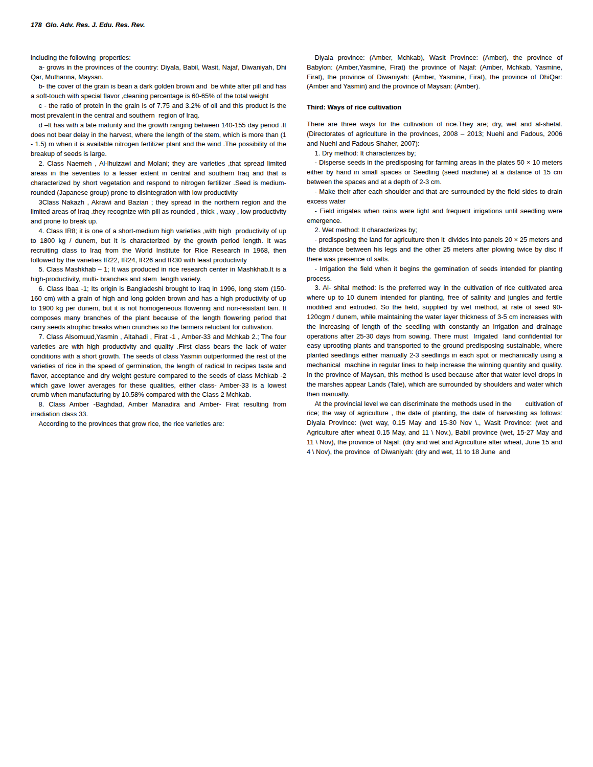178 Glo. Adv. Res. J. Edu. Res. Rev.
including the following properties:
a- grows in the provinces of the country: Diyala, Babil, Wasit, Najaf, Diwaniyah, Dhi Qar, Muthanna, Maysan.
b- the cover of the grain is bean a dark golden brown and be white after pill and has a soft-touch with special flavor ,cleaning percentage is 60-65% of the total weight
c - the ratio of protein in the grain is of 7.75 and 3.2% of oil and this product is the most prevalent in the central and southern region of Iraq.
d –It has with a late maturity and the growth ranging between 140-155 day period .It does not bear delay in the harvest, where the length of the stem, which is more than (1 - 1.5) m when it is available nitrogen fertilizer plant and the wind .The possibility of the breakup of seeds is large.
2. Class Naemeh , Al-lhuizawi and Molani; they are varieties ,that spread limited areas in the seventies to a lesser extent in central and southern Iraq and that is characterized by short vegetation and respond to nitrogen fertilizer .Seed is medium-rounded (Japanese group) prone to disintegration with low productivity
3Class Nakazh , Akrawi and Bazian ; they spread in the northern region and the limited areas of Iraq .they recognize with pill as rounded , thick , waxy , low productivity and prone to break up.
4. Class IR8; it is one of a short-medium high varieties ,with high productivity of up to 1800 kg / dunem, but it is characterized by the growth period length. It was recruiting class to Iraq from the World Institute for Rice Research in 1968, then followed by the varieties IR22, IR24, IR26 and IR30 with least productivity
5. Class Mashkhab – 1; It was produced in rice research center in Mashkhab.It is a high-productivity, multi- branches and stem length variety.
6. Class Ibaa -1; Its origin is Bangladeshi brought to Iraq in 1996, long stem (150-160 cm) with a grain of high and long golden brown and has a high productivity of up to 1900 kg per dunem, but it is not homogeneous flowering and non-resistant lain. It composes many branches of the plant because of the length flowering period that carry seeds atrophic breaks when crunches so the farmers reluctant for cultivation.
7. Class Alsomuud,Yasmin , Altahadi , Firat -1 , Amber-33 and Mchkab 2.; The four varieties are with high productivity and quality .First class bears the lack of water conditions with a short growth. The seeds of class Yasmin outperformed the rest of the varieties of rice in the speed of germination, the length of radical In recipes taste and flavor, acceptance and dry weight gesture compared to the seeds of class Mchkab -2 which gave lower averages for these qualities, either class- Amber-33 is a lowest crumb when manufacturing by 10.58% compared with the Class 2 Mchkab.
8. Class Amber -Baghdad, Amber Manadira and Amber- Firat resulting from irradiation class 33.
According to the provinces that grow rice, the rice varieties are:
Diyala province: (Amber, Mchkab), Wasit Province: (Amber), the province of Babylon: (Amber,Yasmine, Firat) the province of Najaf: (Amber, Mchkab, Yasmine, Firat), the province of Diwaniyah: (Amber, Yasmine, Firat), the province of DhiQar: (Amber and Yasmin) and the province of Maysan: (Amber).
Third: Ways of rice cultivation
There are three ways for the cultivation of rice.They are; dry, wet and al-shetal. (Directorates of agriculture in the provinces, 2008 – 2013; Nuehi and Fadous, 2006 and Nuehi and Fadous Shaher, 2007):
1. Dry method: It characterizes by;
- Disperse seeds in the predisposing for farming areas in the plates 50 × 10 meters either by hand in small spaces or Seedling (seed machine) at a distance of 15 cm between the spaces and at a depth of 2-3 cm.
- Make their after each shoulder and that are surrounded by the field sides to drain excess water
- Field irrigates when rains were light and frequent irrigations until seedling were emergence.
2. Wet method: It characterizes by;
- predisposing the land for agriculture then it divides into panels 20 × 25 meters and the distance between his legs and the other 25 meters after plowing twice by disc if there was presence of salts.
- Irrigation the field when it begins the germination of seeds intended for planting process.
3. Al- shital method: is the preferred way in the cultivation of rice cultivated area where up to 10 dunem intended for planting, free of salinity and jungles and fertile modified and extruded. So the field, supplied by wet method, at rate of seed 90-120cgm / dunem, while maintaining the water layer thickness of 3-5 cm increases with the increasing of length of the seedling with constantly an irrigation and drainage operations after 25-30 days from sowing. There must Irrigated land confidential for easy uprooting plants and transported to the ground predisposing sustainable, where planted seedlings either manually 2-3 seedlings in each spot or mechanically using a mechanical machine in regular lines to help increase the winning quantity and quality. In the province of Maysan, this method is used because after that water level drops in the marshes appear Lands (Tale), which are surrounded by shoulders and water which then manually.
At the provincial level we can discriminate the methods used in the cultivation of rice; the way of agriculture , the date of planting, the date of harvesting as follows: Diyala Province: (wet way, 0.15 May and 15-30 Nov \., Wasit Province: (wet and Agriculture after wheat 0.15 May, and 11 \ Nov.), Babil province (wet, 15-27 May and 11 \ Nov), the province of Najaf: (dry and wet and Agriculture after wheat, June 15 and 4 \ Nov), the province of Diwaniyah: (dry and wet, 11 to 18 June and